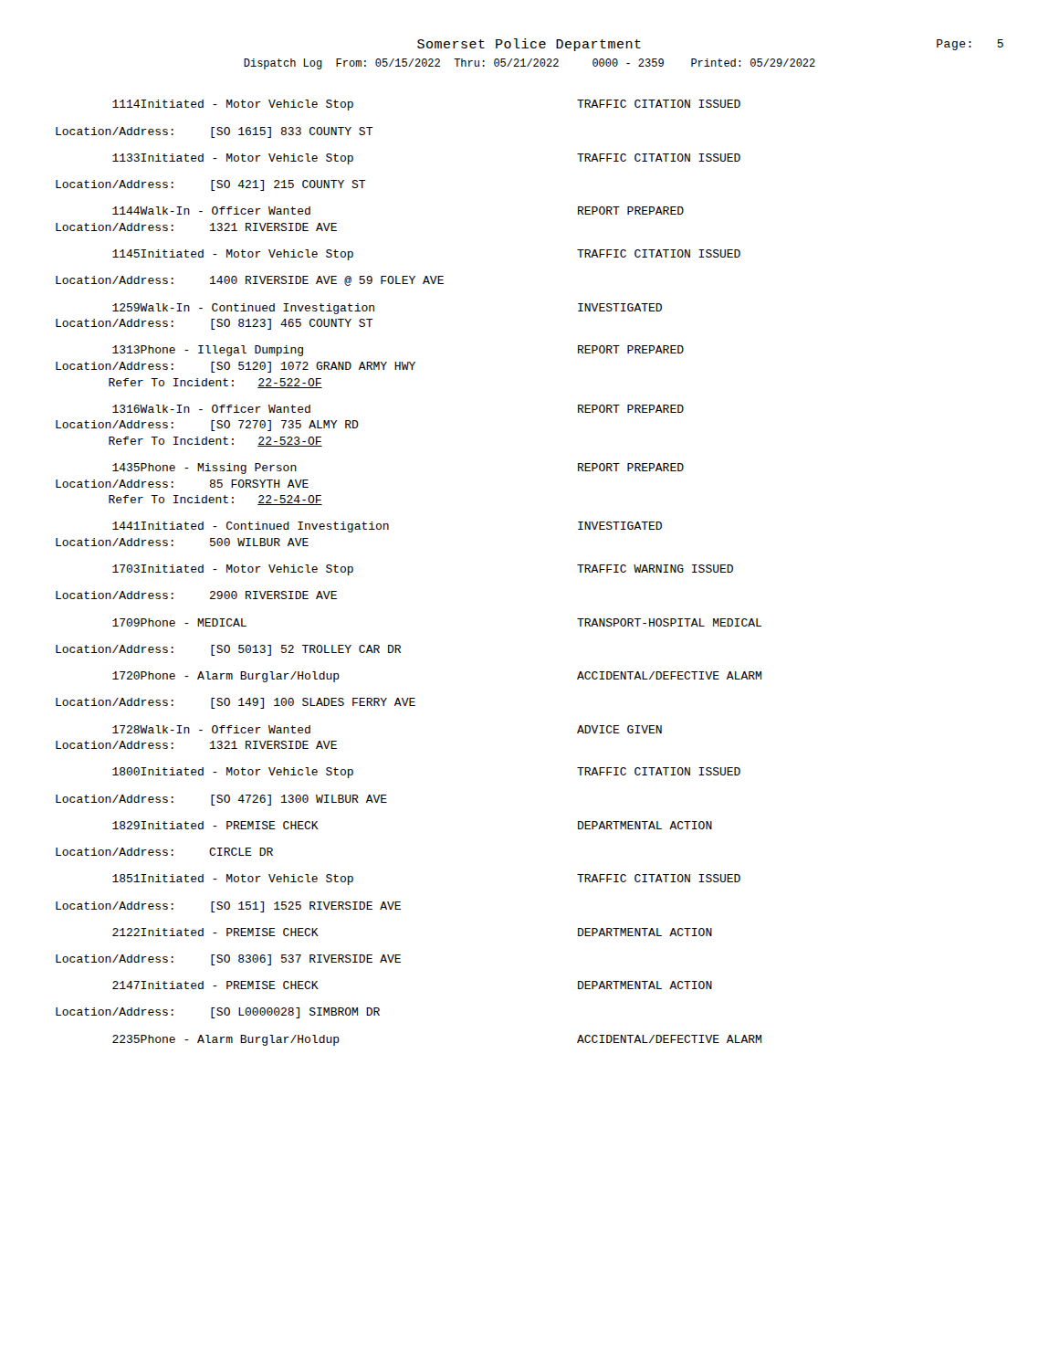Somerset Police Department Page: 5
Dispatch Log From: 05/15/2022 Thru: 05/21/2022 0000 - 2359 Printed: 05/29/2022
| 1114 | Initiated - Motor Vehicle Stop | TRAFFIC CITATION ISSUED |
| Location/Address: [SO 1615] 833 COUNTY ST |
| 1133 | Initiated - Motor Vehicle Stop | TRAFFIC CITATION ISSUED |
| Location/Address: [SO 421] 215 COUNTY ST |
| 1144 | Walk-In - Officer Wanted | REPORT PREPARED |
| Location/Address: 1321 RIVERSIDE AVE |
| 1145 | Initiated - Motor Vehicle Stop | TRAFFIC CITATION ISSUED |
| Location/Address: 1400 RIVERSIDE AVE @ 59 FOLEY AVE |
| 1259 | Walk-In - Continued Investigation | INVESTIGATED |
| Location/Address: [SO 8123] 465 COUNTY ST |
| 1313 | Phone - Illegal Dumping | REPORT PREPARED |
| Location/Address: [SO 5120] 1072 GRAND ARMY HWY |
| Refer To Incident: 22-522-OF |
| 1316 | Walk-In - Officer Wanted | REPORT PREPARED |
| Location/Address: [SO 7270] 735 ALMY RD |
| Refer To Incident: 22-523-OF |
| 1435 | Phone - Missing Person | REPORT PREPARED |
| Location/Address: 85 FORSYTH AVE |
| Refer To Incident: 22-524-OF |
| 1441 | Initiated - Continued Investigation | INVESTIGATED |
| Location/Address: 500 WILBUR AVE |
| 1703 | Initiated - Motor Vehicle Stop | TRAFFIC WARNING ISSUED |
| Location/Address: 2900 RIVERSIDE AVE |
| 1709 | Phone - MEDICAL | TRANSPORT-HOSPITAL MEDICAL |
| Location/Address: [SO 5013] 52 TROLLEY CAR DR |
| 1720 | Phone - Alarm Burglar/Holdup | ACCIDENTAL/DEFECTIVE ALARM |
| Location/Address: [SO 149] 100 SLADES FERRY AVE |
| 1728 | Walk-In - Officer Wanted | ADVICE GIVEN |
| Location/Address: 1321 RIVERSIDE AVE |
| 1800 | Initiated - Motor Vehicle Stop | TRAFFIC CITATION ISSUED |
| Location/Address: [SO 4726] 1300 WILBUR AVE |
| 1829 | Initiated - PREMISE CHECK | DEPARTMENTAL ACTION |
| Location/Address: CIRCLE DR |
| 1851 | Initiated - Motor Vehicle Stop | TRAFFIC CITATION ISSUED |
| Location/Address: [SO 151] 1525 RIVERSIDE AVE |
| 2122 | Initiated - PREMISE CHECK | DEPARTMENTAL ACTION |
| Location/Address: [SO 8306] 537 RIVERSIDE AVE |
| 2147 | Initiated - PREMISE CHECK | DEPARTMENTAL ACTION |
| Location/Address: [SO L0000028] SIMBROM DR |
| 2235 | Phone - Alarm Burglar/Holdup | ACCIDENTAL/DEFECTIVE ALARM |